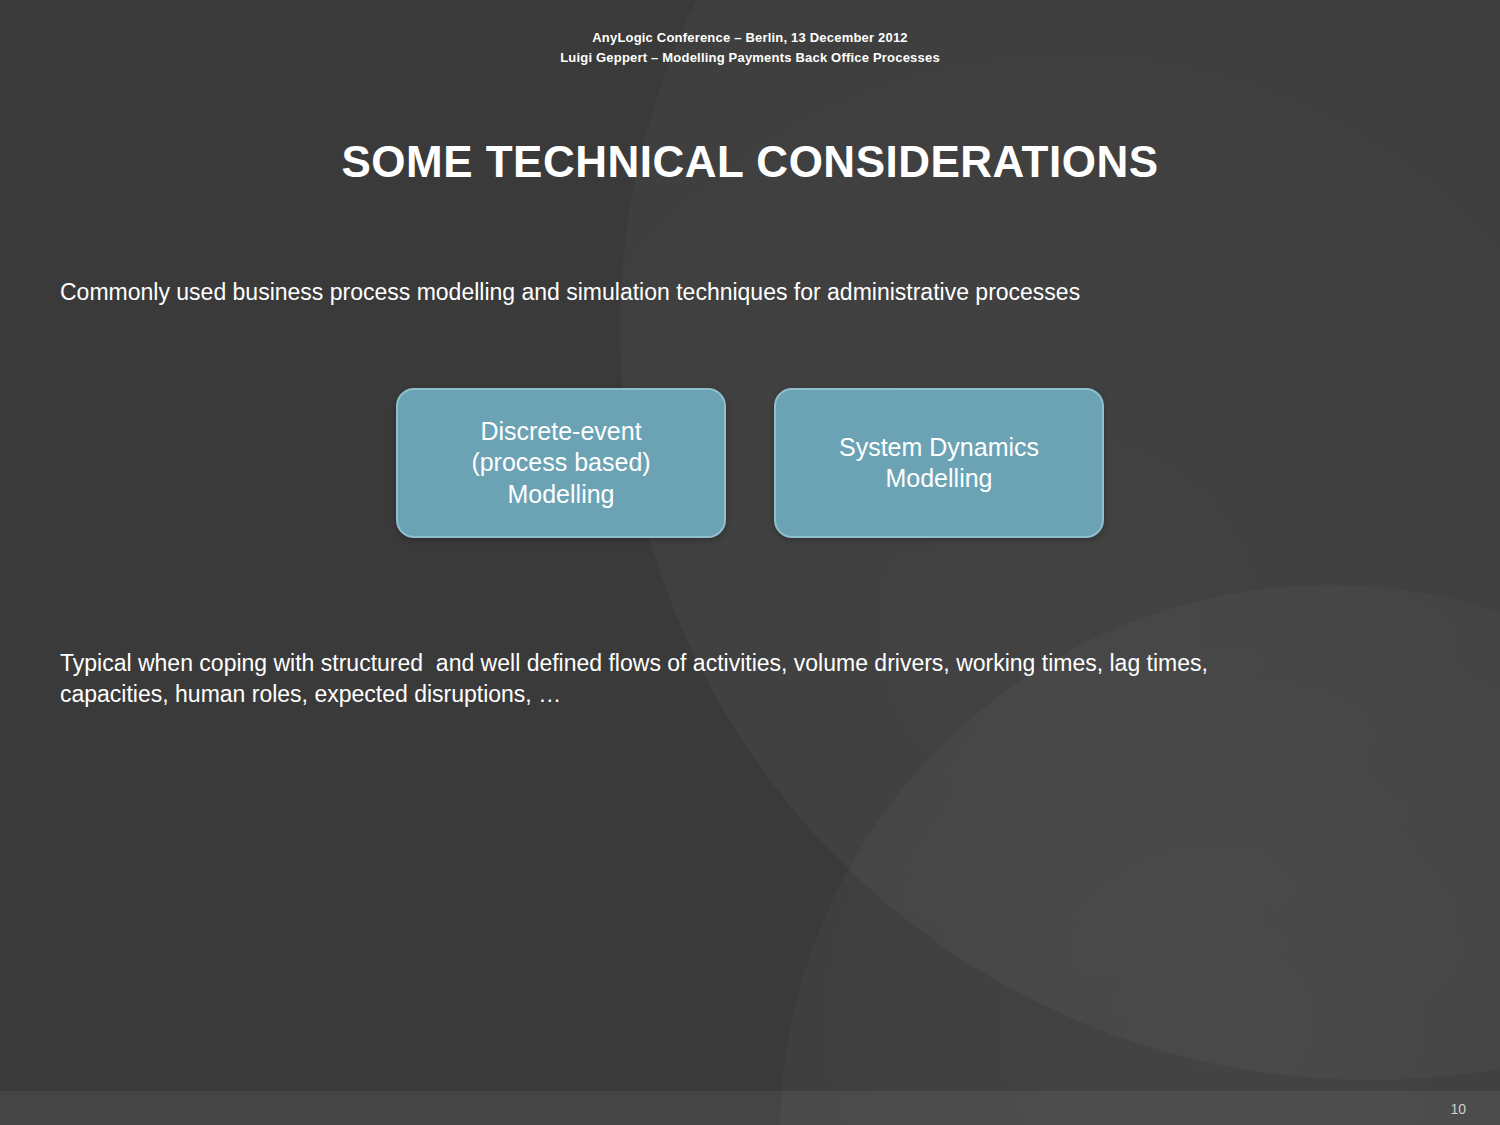AnyLogic Conference – Berlin, 13 December 2012
Luigi Geppert – Modelling Payments Back Office Processes
SOME TECHNICAL CONSIDERATIONS
Commonly used business process modelling and simulation techniques for administrative processes
Discrete-event
(process based)
Modelling
System Dynamics
Modelling
Typical when coping with structured and well defined flows of activities, volume drivers, working times, lag times, capacities, human roles, expected disruptions, …
10